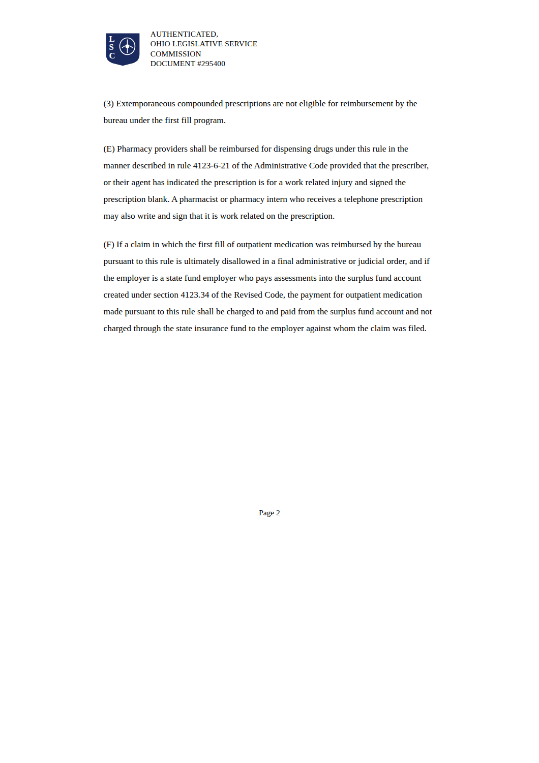L S C
AUTHENTICATED,
OHIO LEGISLATIVE SERVICE
COMMISSION
DOCUMENT #295400
(3) Extemporaneous compounded prescriptions are not eligible for reimbursement by the bureau under the first fill program.
(E) Pharmacy providers shall be reimbursed for dispensing drugs under this rule in the manner described in rule 4123-6-21 of the Administrative Code provided that the prescriber, or their agent has indicated the prescription is for a work related injury and signed the prescription blank. A pharmacist or pharmacy intern who receives a telephone prescription may also write and sign that it is work related on the prescription.
(F) If a claim in which the first fill of outpatient medication was reimbursed by the bureau pursuant to this rule is ultimately disallowed in a final administrative or judicial order, and if the employer is a state fund employer who pays assessments into the surplus fund account created under section 4123.34 of the Revised Code, the payment for outpatient medication made pursuant to this rule shall be charged to and paid from the surplus fund account and not charged through the state insurance fund to the employer against whom the claim was filed.
Page 2